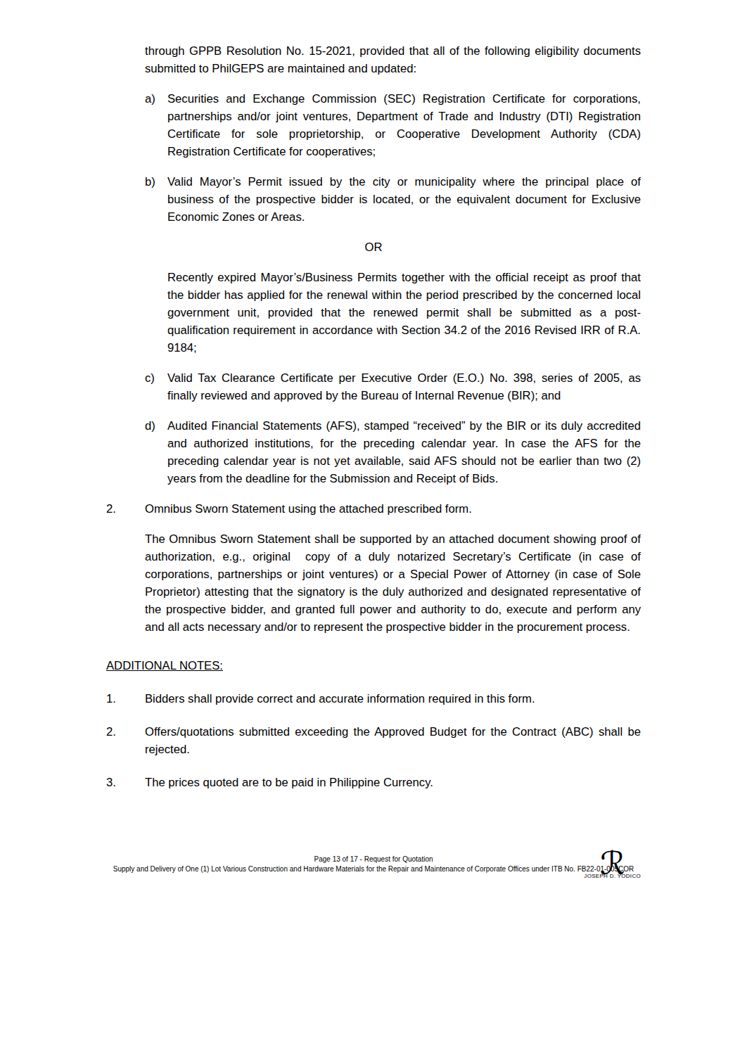through GPPB Resolution No. 15-2021, provided that all of the following eligibility documents submitted to PhilGEPS are maintained and updated:
a)
Securities and Exchange Commission (SEC) Registration Certificate for corporations, partnerships and/or joint ventures, Department of Trade and Industry (DTI) Registration Certificate for sole proprietorship, or Cooperative Development Authority (CDA) Registration Certificate for cooperatives;
b)
Valid Mayor’s Permit issued by the city or municipality where the principal place of business of the prospective bidder is located, or the equivalent document for Exclusive Economic Zones or Areas.
OR
Recently expired Mayor’s/Business Permits together with the official receipt as proof that the bidder has applied for the renewal within the period prescribed by the concerned local government unit, provided that the renewed permit shall be submitted as a post-qualification requirement in accordance with Section 34.2 of the 2016 Revised IRR of R.A. 9184;
c)
Valid Tax Clearance Certificate per Executive Order (E.O.) No. 398, series of 2005, as finally reviewed and approved by the Bureau of Internal Revenue (BIR); and
d)
Audited Financial Statements (AFS), stamped “received” by the BIR or its duly accredited and authorized institutions, for the preceding calendar year. In case the AFS for the preceding calendar year is not yet available, said AFS should not be earlier than two (2) years from the deadline for the Submission and Receipt of Bids.
2.
Omnibus Sworn Statement using the attached prescribed form.
The Omnibus Sworn Statement shall be supported by an attached document showing proof of authorization, e.g., original copy of a duly notarized Secretary’s Certificate (in case of corporations, partnerships or joint ventures) or a Special Power of Attorney (in case of Sole Proprietor) attesting that the signatory is the duly authorized and designated representative of the prospective bidder, and granted full power and authority to do, execute and perform any and all acts necessary and/or to represent the prospective bidder in the procurement process.
ADDITIONAL NOTES:
1.
Bidders shall provide correct and accurate information required in this form.
2.
Offers/quotations submitted exceeding the Approved Budget for the Contract (ABC) shall be rejected.
3.
The prices quoted are to be paid in Philippine Currency.
Page 13 of 17 - Request for Quotation
Supply and Delivery of One (1) Lot Various Construction and Hardware Materials for the Repair and Maintenance of Corporate Offices under ITB No. FB22-01-005COR
ℛ JOSEPH D. YODICO